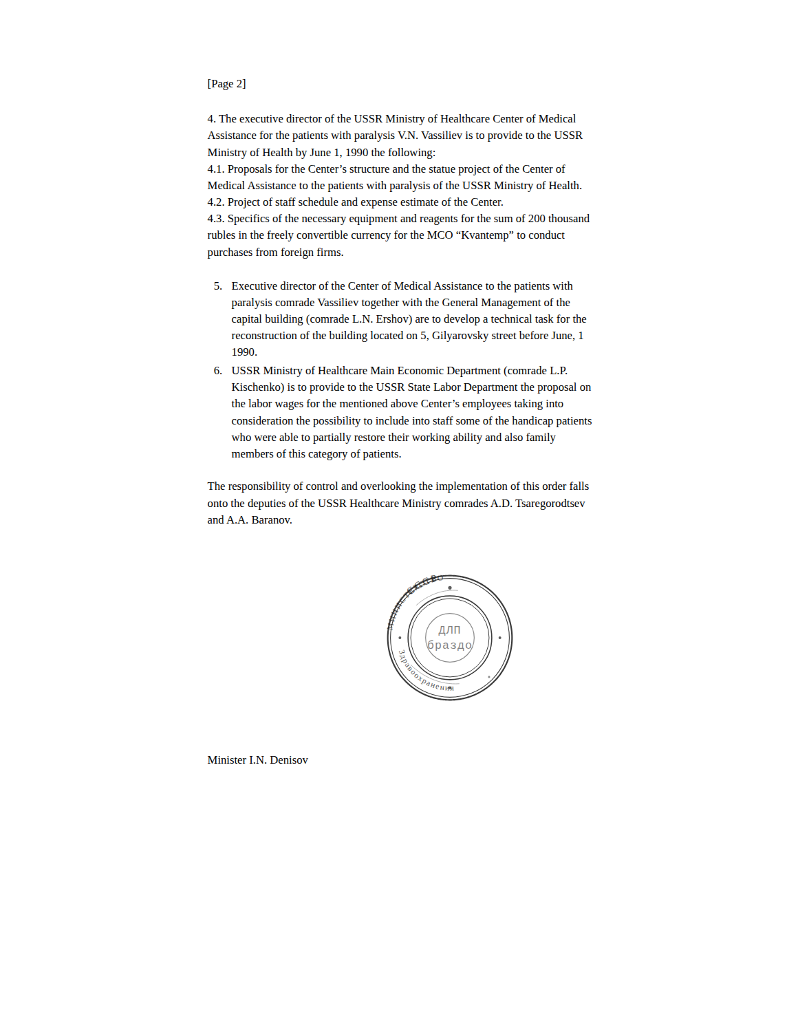[Page 2]
4. The executive director of the USSR Ministry of Healthcare Center of Medical Assistance for the patients with paralysis V.N. Vassiliev is to provide to the USSR Ministry of Health by June 1, 1990 the following:
4.1. Proposals for the Center’s structure and the statue project of the Center of Medical Assistance to the patients with paralysis of the USSR Ministry of Health.
4.2. Project of staff schedule and expense estimate of the Center.
4.3. Specifics of the necessary equipment and reagents for the sum of 200 thousand rubles in the freely convertible currency for the MCO “Kvantemp” to conduct purchases from foreign firms.
Executive director of the Center of Medical Assistance to the patients with paralysis comrade Vassiliev together with the General Management of the capital building (comrade L.N. Ershov) are to develop a technical task for the reconstruction of the building located on 5, Gilyarovsky street before June, 1 1990.
USSR Ministry of Healthcare Main Economic Department (comrade L.P. Kischenko) is to provide to the USSR State Labor Department the proposal on the labor wages for the mentioned above Center’s employees taking into consideration the possibility to include into staff some of the handicap patients who were able to partially restore their working ability and also family members of this category of patients.
The responsibility of control and overlooking the implementation of this order falls onto the deputies of the USSR Healthcare Ministry comrades A.D. Tsaregorodtsev and A.A. Baranov.
СССР МИНИСТЕРСТВО Здравоохранения ДЛП браздо
Minister I.N. Denisov